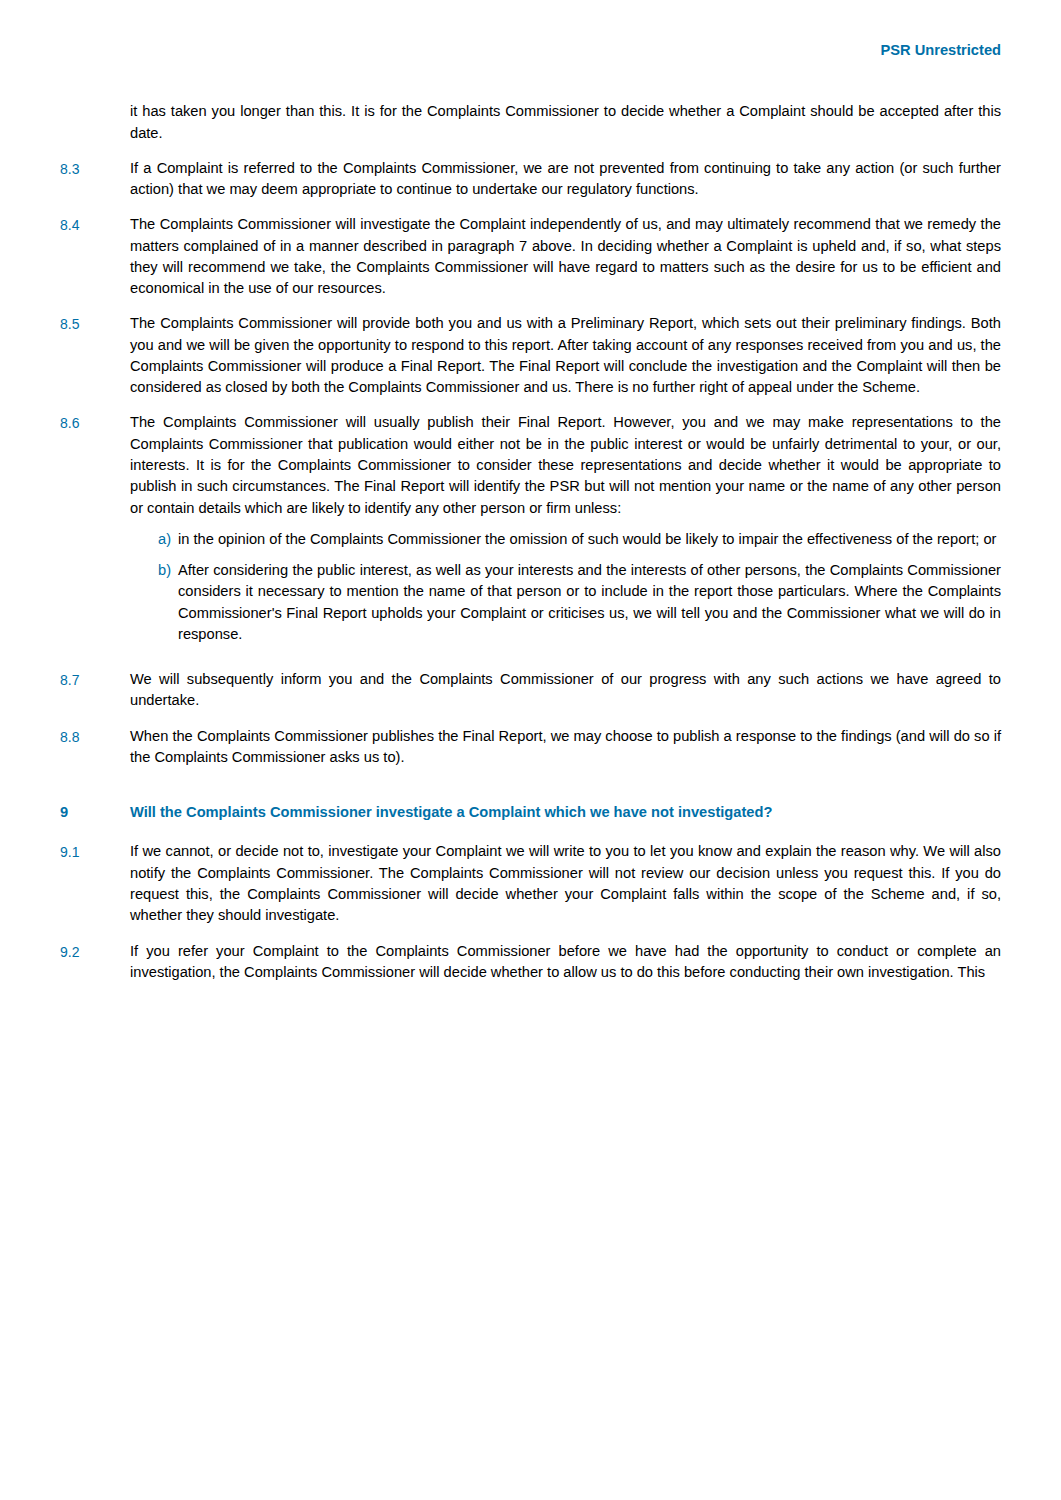PSR Unrestricted
it has taken you longer than this. It is for the Complaints Commissioner to decide whether a Complaint should be accepted after this date.
8.3
If a Complaint is referred to the Complaints Commissioner, we are not prevented from continuing to take any action (or such further action) that we may deem appropriate to continue to undertake our regulatory functions.
8.4
The Complaints Commissioner will investigate the Complaint independently of us, and may ultimately recommend that we remedy the matters complained of in a manner described in paragraph 7 above. In deciding whether a Complaint is upheld and, if so, what steps they will recommend we take, the Complaints Commissioner will have regard to matters such as the desire for us to be efficient and economical in the use of our resources.
8.5
The Complaints Commissioner will provide both you and us with a Preliminary Report, which sets out their preliminary findings. Both you and we will be given the opportunity to respond to this report. After taking account of any responses received from you and us, the Complaints Commissioner will produce a Final Report. The Final Report will conclude the investigation and the Complaint will then be considered as closed by both the Complaints Commissioner and us. There is no further right of appeal under the Scheme.
8.6
The Complaints Commissioner will usually publish their Final Report. However, you and we may make representations to the Complaints Commissioner that publication would either not be in the public interest or would be unfairly detrimental to your, or our, interests. It is for the Complaints Commissioner to consider these representations and decide whether it would be appropriate to publish in such circumstances. The Final Report will identify the PSR but will not mention your name or the name of any other person or contain details which are likely to identify any other person or firm unless:
a) in the opinion of the Complaints Commissioner the omission of such would be likely to impair the effectiveness of the report; or
b) After considering the public interest, as well as your interests and the interests of other persons, the Complaints Commissioner considers it necessary to mention the name of that person or to include in the report those particulars. Where the Complaints Commissioner's Final Report upholds your Complaint or criticises us, we will tell you and the Commissioner what we will do in response.
8.7
We will subsequently inform you and the Complaints Commissioner of our progress with any such actions we have agreed to undertake.
8.8
When the Complaints Commissioner publishes the Final Report, we may choose to publish a response to the findings (and will do so if the Complaints Commissioner asks us to).
9 Will the Complaints Commissioner investigate a Complaint which we have not investigated?
9.1
If we cannot, or decide not to, investigate your Complaint we will write to you to let you know and explain the reason why. We will also notify the Complaints Commissioner. The Complaints Commissioner will not review our decision unless you request this. If you do request this, the Complaints Commissioner will decide whether your Complaint falls within the scope of the Scheme and, if so, whether they should investigate.
9.2
If you refer your Complaint to the Complaints Commissioner before we have had the opportunity to conduct or complete an investigation, the Complaints Commissioner will decide whether to allow us to do this before conducting their own investigation. This